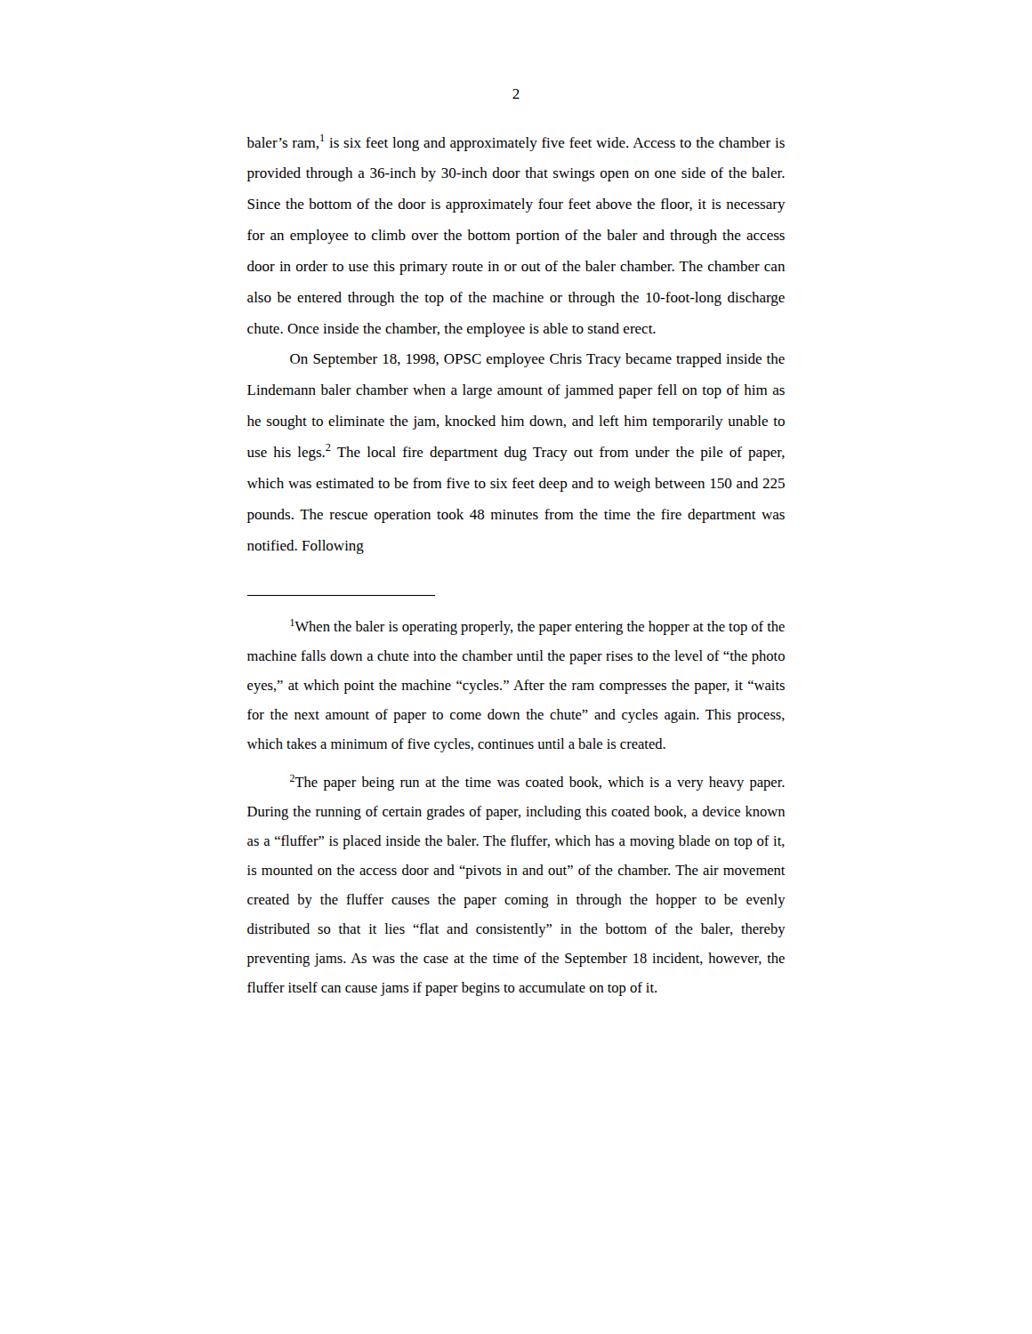2
baler’s ram,1 is six feet long and approximately five feet wide. Access to the chamber is provided through a 36-inch by 30-inch door that swings open on one side of the baler. Since the bottom of the door is approximately four feet above the floor, it is necessary for an employee to climb over the bottom portion of the baler and through the access door in order to use this primary route in or out of the baler chamber. The chamber can also be entered through the top of the machine or through the 10-foot-long discharge chute. Once inside the chamber, the employee is able to stand erect.
On September 18, 1998, OPSC employee Chris Tracy became trapped inside the Lindemann baler chamber when a large amount of jammed paper fell on top of him as he sought to eliminate the jam, knocked him down, and left him temporarily unable to use his legs.2 The local fire department dug Tracy out from under the pile of paper, which was estimated to be from five to six feet deep and to weigh between 150 and 225 pounds. The rescue operation took 48 minutes from the time the fire department was notified. Following
1When the baler is operating properly, the paper entering the hopper at the top of the machine falls down a chute into the chamber until the paper rises to the level of “the photo eyes,” at which point the machine “cycles.” After the ram compresses the paper, it “waits for the next amount of paper to come down the chute” and cycles again. This process, which takes a minimum of five cycles, continues until a bale is created.
2The paper being run at the time was coated book, which is a very heavy paper. During the running of certain grades of paper, including this coated book, a device known as a “fluffer” is placed inside the baler. The fluffer, which has a moving blade on top of it, is mounted on the access door and “pivots in and out” of the chamber. The air movement created by the fluffer causes the paper coming in through the hopper to be evenly distributed so that it lies “flat and consistently” in the bottom of the baler, thereby preventing jams. As was the case at the time of the September 18 incident, however, the fluffer itself can cause jams if paper begins to accumulate on top of it.